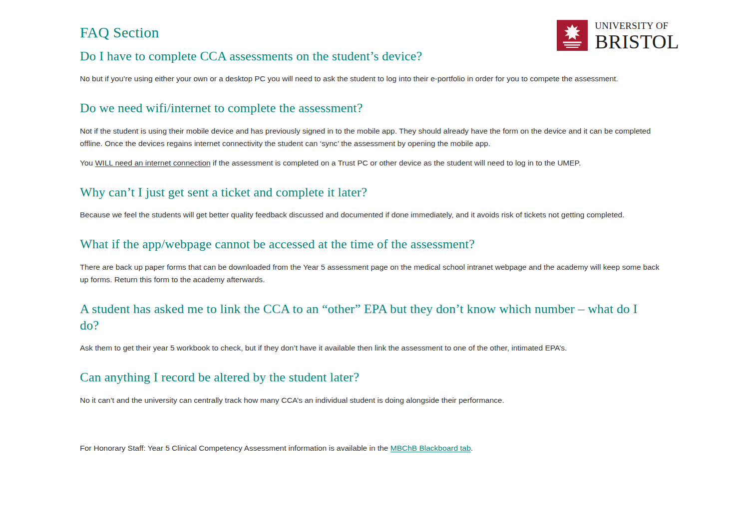UNIVERSITY OF BRISTOL
FAQ Section
Do I have to complete CCA assessments on the student’s device?
No but if you’re using either your own or a desktop PC you will need to ask the student to log into their e-portfolio in order for you to compete the assessment.
Do we need wifi/internet to complete the assessment?
Not if the student is using their mobile device and has previously signed in to the mobile app. They should already have the form on the device and it can be completed offline. Once the devices regains internet connectivity the student can ‘sync’ the assessment by opening the mobile app.
You WILL need an internet connection if the assessment is completed on a Trust PC or other device as the student will need to log in to the UMEP.
Why can’t I just get sent a ticket and complete it later?
Because we feel the students will get better quality feedback discussed and documented if done immediately, and it avoids risk of tickets not getting completed.
What if the app/webpage cannot be accessed at the time of the assessment?
There are back up paper forms that can be downloaded from the Year 5 assessment page on the medical school intranet webpage and the academy will keep some back up forms. Return this form to the academy afterwards.
A student has asked me to link the CCA to an “other” EPA but they don’t know which number – what do I do?
Ask them to get their year 5 workbook to check, but if they don’t have it available then link the assessment to one of the other, intimated EPA’s.
Can anything I record be altered by the student later?
No it can’t and the university can centrally track how many CCA’s an individual student is doing alongside their performance.
For Honorary Staff: Year 5 Clinical Competency Assessment information is available in the MBChB Blackboard tab.